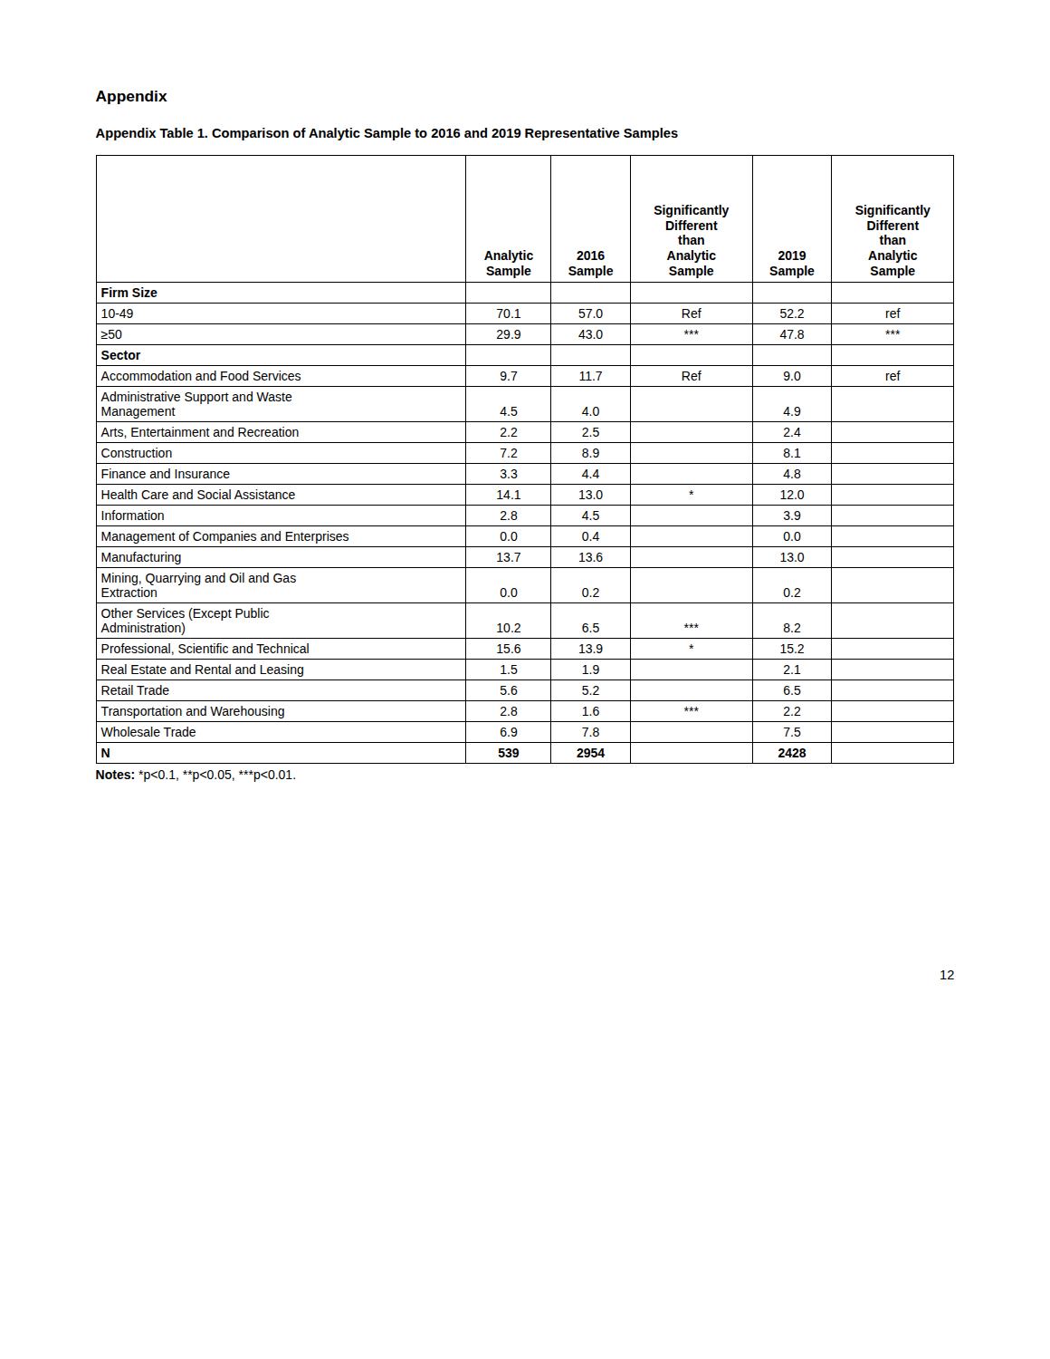Appendix
Appendix Table 1. Comparison of Analytic Sample to 2016 and 2019 Representative Samples
| | Analytic Sample | 2016 Sample | Significantly Different than Analytic Sample | 2019 Sample | Significantly Different than Analytic Sample |
| --- | --- | --- | --- | --- | --- |
| Firm Size | | | | | |
| 10-49 | 70.1 | 57.0 | Ref | 52.2 | ref |
| ≥50 | 29.9 | 43.0 | *** | 47.8 | *** |
| Sector | | | | | |
| Accommodation and Food Services | 9.7 | 11.7 | Ref | 9.0 | ref |
| Administrative Support and Waste Management | 4.5 | 4.0 | | 4.9 | |
| Arts, Entertainment and Recreation | 2.2 | 2.5 | | 2.4 | |
| Construction | 7.2 | 8.9 | | 8.1 | |
| Finance and Insurance | 3.3 | 4.4 | | 4.8 | |
| Health Care and Social Assistance | 14.1 | 13.0 | * | 12.0 | |
| Information | 2.8 | 4.5 | | 3.9 | |
| Management of Companies and Enterprises | 0.0 | 0.4 | | 0.0 | |
| Manufacturing | 13.7 | 13.6 | | 13.0 | |
| Mining, Quarrying and Oil and Gas Extraction | 0.0 | 0.2 | | 0.2 | |
| Other Services (Except Public Administration) | 10.2 | 6.5 | *** | 8.2 | |
| Professional, Scientific and Technical | 15.6 | 13.9 | * | 15.2 | |
| Real Estate and Rental and Leasing | 1.5 | 1.9 | | 2.1 | |
| Retail Trade | 5.6 | 5.2 | | 6.5 | |
| Transportation and Warehousing | 2.8 | 1.6 | *** | 2.2 | |
| Wholesale Trade | 6.9 | 7.8 | | 7.5 | |
| N | 539 | 2954 | | 2428 | |
Notes: *p<0.1, **p<0.05, ***p<0.01.
12